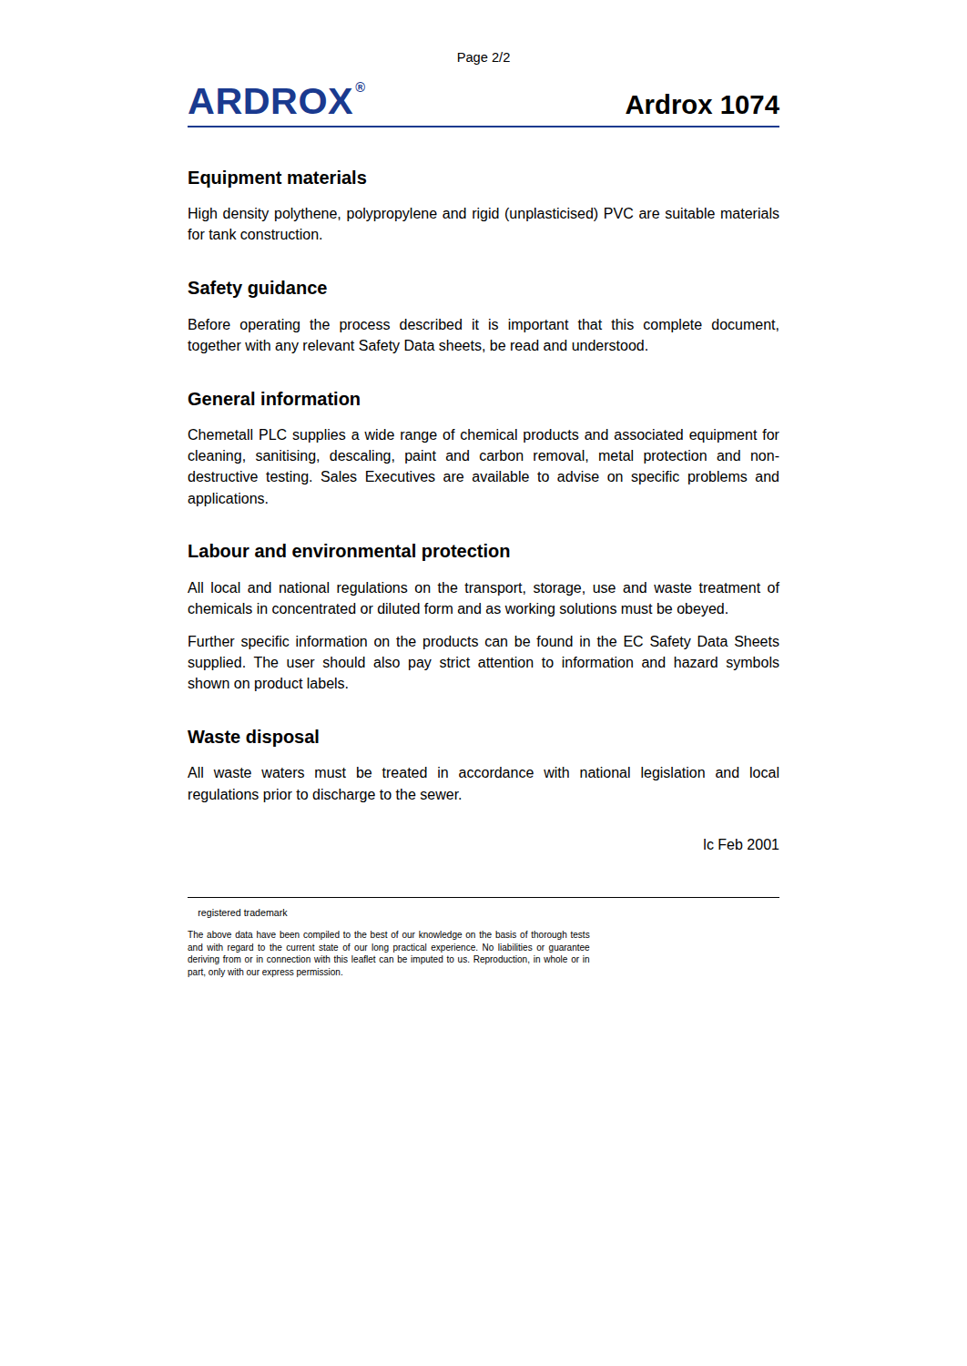Page 2/2
ARDROX®
Ardrox 1074
Equipment materials
High density polythene, polypropylene and rigid (unplasticised) PVC are suitable materials for tank construction.
Safety guidance
Before operating the process described it is important that this complete document, together with any relevant Safety Data sheets, be read and understood.
General information
Chemetall PLC supplies a wide range of chemical products and associated equipment for cleaning, sanitising, descaling, paint and carbon removal, metal protection and non-destructive testing. Sales Executives are available to advise on specific problems and applications.
Labour and environmental protection
All local and national regulations on the transport, storage, use and waste treatment of chemicals in concentrated or diluted form and as working solutions must be obeyed.
Further specific information on the products can be found in the EC Safety Data Sheets supplied. The user should also pay strict attention to information and hazard symbols shown on product labels.
Waste disposal
All waste waters must be treated in accordance with national legislation and local regulations prior to discharge to the sewer.
lc Feb 2001
 registered trademark
The above data have been compiled to the best of our knowledge on the basis of thorough tests and with regard to the current state of our long practical experience. No liabilities or guarantee deriving from or in connection with this leaflet can be imputed to us. Reproduction, in whole or in part, only with our express permission.